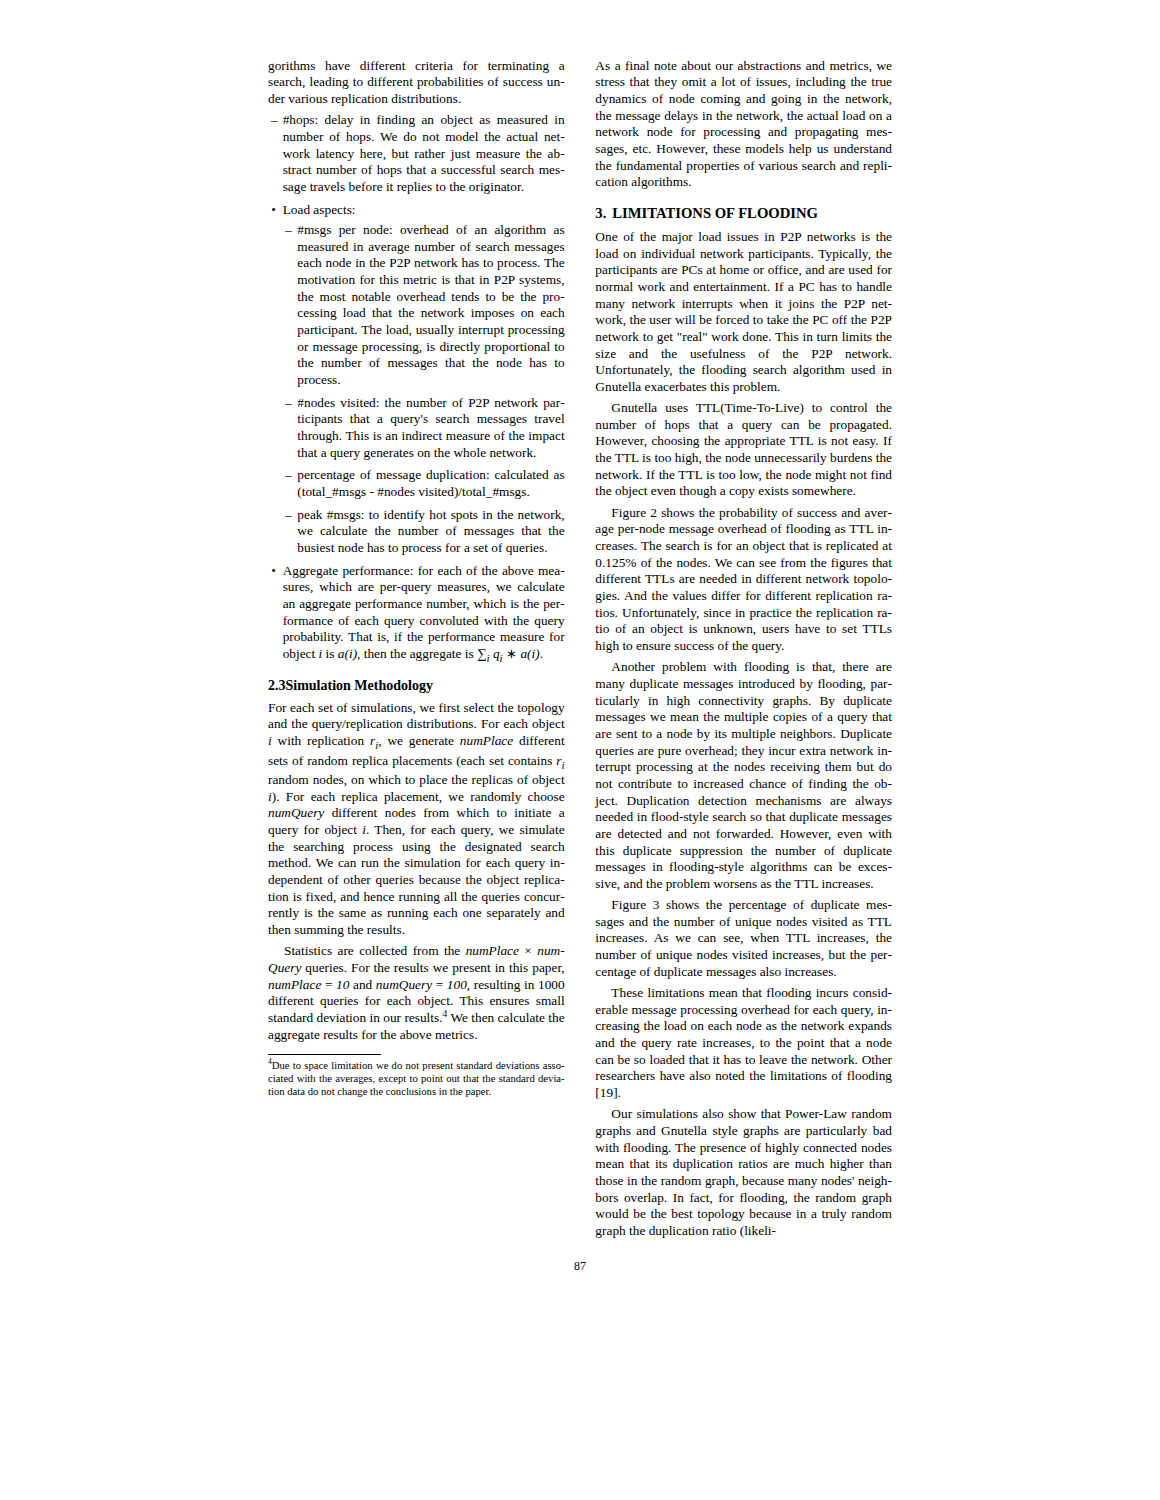gorithms have different criteria for terminating a search, leading to different probabilities of success under various replication distributions.
#hops: delay in finding an object as measured in number of hops. We do not model the actual network latency here, but rather just measure the abstract number of hops that a successful search message travels before it replies to the originator.
Load aspects:
#msgs per node: overhead of an algorithm as measured in average number of search messages each node in the P2P network has to process. The motivation for this metric is that in P2P systems, the most notable overhead tends to be the processing load that the network imposes on each participant. The load, usually interrupt processing or message processing, is directly proportional to the number of messages that the node has to process.
#nodes visited: the number of P2P network participants that a query's search messages travel through. This is an indirect measure of the impact that a query generates on the whole network.
percentage of message duplication: calculated as (total_#msgs - #nodes visited)/total_#msgs.
peak #msgs: to identify hot spots in the network, we calculate the number of messages that the busiest node has to process for a set of queries.
Aggregate performance: for each of the above measures, which are per-query measures, we calculate an aggregate performance number, which is the performance of each query convoluted with the query probability. That is, if the performance measure for object i is a(i), then the aggregate is ∑i qi ∗ a(i).
2.3 Simulation Methodology
For each set of simulations, we first select the topology and the query/replication distributions. For each object i with replication ri, we generate numPlace different sets of random replica placements (each set contains ri random nodes, on which to place the replicas of object i). For each replica placement, we randomly choose numQuery different nodes from which to initiate a query for object i. Then, for each query, we simulate the searching process using the designated search method. We can run the simulation for each query independent of other queries because the object replication is fixed, and hence running all the queries concurrently is the same as running each one separately and then summing the results.
Statistics are collected from the numPlace × numQuery queries. For the results we present in this paper, numPlace = 10 and numQuery = 100, resulting in 1000 different queries for each object. This ensures small standard deviation in our results.4 We then calculate the aggregate results for the above metrics.
4Due to space limitation we do not present standard deviations associated with the averages, except to point out that the standard deviation data do not change the conclusions in the paper.
As a final note about our abstractions and metrics, we stress that they omit a lot of issues, including the true dynamics of node coming and going in the network, the message delays in the network, the actual load on a network node for processing and propagating messages, etc. However, these models help us understand the fundamental properties of various search and replication algorithms.
3. LIMITATIONS OF FLOODING
One of the major load issues in P2P networks is the load on individual network participants. Typically, the participants are PCs at home or office, and are used for normal work and entertainment. If a PC has to handle many network interrupts when it joins the P2P network, the user will be forced to take the PC off the P2P network to get "real" work done. This in turn limits the size and the usefulness of the P2P network. Unfortunately, the flooding search algorithm used in Gnutella exacerbates this problem.
Gnutella uses TTL(Time-To-Live) to control the number of hops that a query can be propagated. However, choosing the appropriate TTL is not easy. If the TTL is too high, the node unnecessarily burdens the network. If the TTL is too low, the node might not find the object even though a copy exists somewhere.
Figure 2 shows the probability of success and average per-node message overhead of flooding as TTL increases. The search is for an object that is replicated at 0.125% of the nodes. We can see from the figures that different TTLs are needed in different network topologies. And the values differ for different replication ratios. Unfortunately, since in practice the replication ratio of an object is unknown, users have to set TTLs high to ensure success of the query.
Another problem with flooding is that, there are many duplicate messages introduced by flooding, particularly in high connectivity graphs. By duplicate messages we mean the multiple copies of a query that are sent to a node by its multiple neighbors. Duplicate queries are pure overhead; they incur extra network interrupt processing at the nodes receiving them but do not contribute to increased chance of finding the object. Duplication detection mechanisms are always needed in flood-style search so that duplicate messages are detected and not forwarded. However, even with this duplicate suppression the number of duplicate messages in flooding-style algorithms can be excessive, and the problem worsens as the TTL increases.
Figure 3 shows the percentage of duplicate messages and the number of unique nodes visited as TTL increases. As we can see, when TTL increases, the number of unique nodes visited increases, but the percentage of duplicate messages also increases.
These limitations mean that flooding incurs considerable message processing overhead for each query, increasing the load on each node as the network expands and the query rate increases, to the point that a node can be so loaded that it has to leave the network. Other researchers have also noted the limitations of flooding [19].
Our simulations also show that Power-Law random graphs and Gnutella style graphs are particularly bad with flooding. The presence of highly connected nodes mean that its duplication ratios are much higher than those in the random graph, because many nodes' neighbors overlap. In fact, for flooding, the random graph would be the best topology because in a truly random graph the duplication ratio (likeli-
87